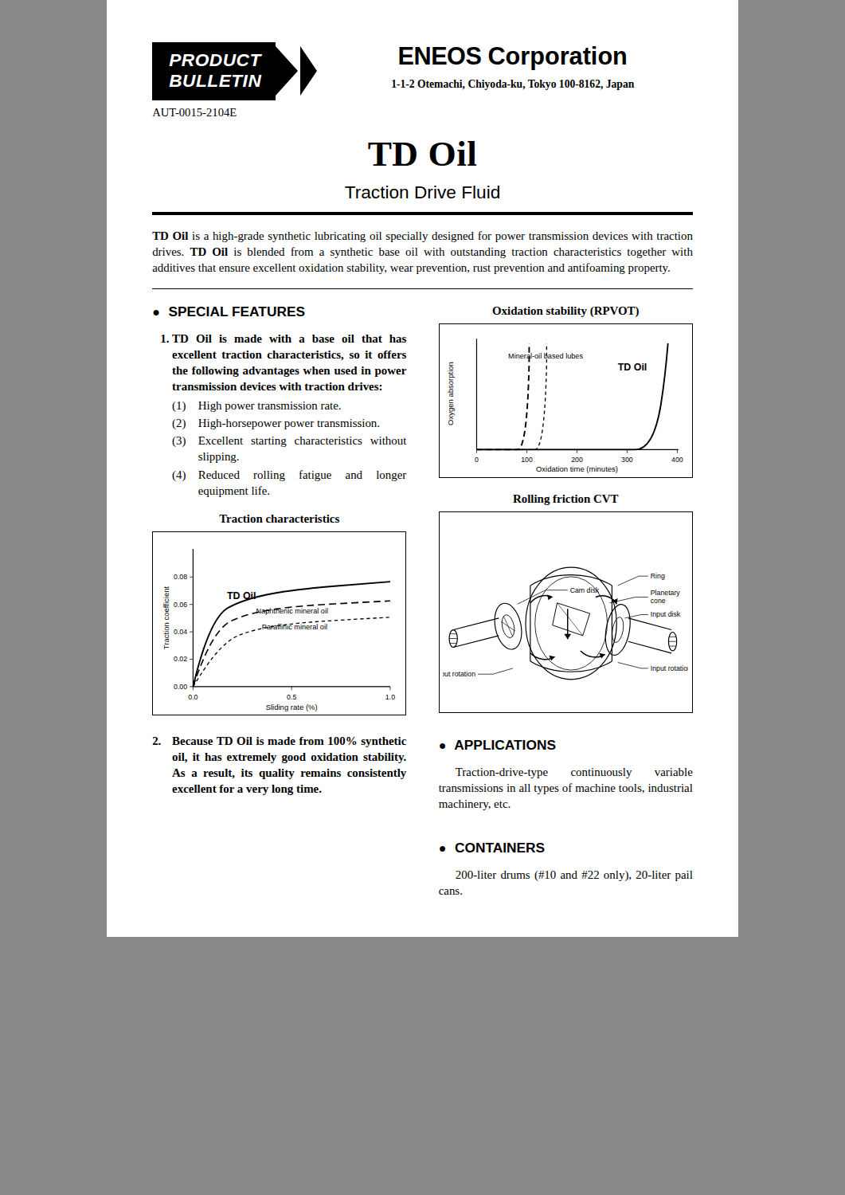PRODUCT
BULLETIN
ENEOS Corporation
1-1-2 Otemachi, Chiyoda-ku, Tokyo 100-8162, Japan
AUT-0015-2104E
TD Oil
Traction Drive Fluid
TD Oil is a high-grade synthetic lubricating oil specially designed for power transmission devices with traction drives. TD Oil is blended from a synthetic base oil with outstanding traction characteristics together with additives that ensure excellent oxidation stability, wear prevention, rust prevention and antifoaming property.
● SPECIAL FEATURES
TD Oil is made with a base oil that has excellent traction characteristics, so it offers the following advantages when used in power transmission devices with traction drives:
(1) High power transmission rate.
(2) High-horsepower power transmission.
(3) Excellent starting characteristics withoutslipping.
(4) Reduced rolling fatigue and longer equipment life.
Traction characteristics
0.00 0.02 0.04 0.06 0.08 0.0 0.5 1.0 Sliding rate (%) Traction coefficient TD Oil Naphthenic mineral oil Paraffinic mineral oil
2. Because TD Oil is made from 100% synthetic oil, it has extremely good oxidation stability. As a result, its quality remains consistently excellent for a very long time.
Oxidation stability (RPVOT)
0 100 200 300 400 Oxidation time (minutes) Oxygen absorption Mineral-oil based lubes TD Oil
Rolling friction CVT
Cam disk Ring Planetary cone Input disk Input rotation Output rotation
● APPLICATIONS
Traction-drive-type continuously variabletransmissions in all types of machine tools, industrial machinery, etc.
● CONTAINERS
200-liter drums (#10 and #22 only), 20-liter pail cans.